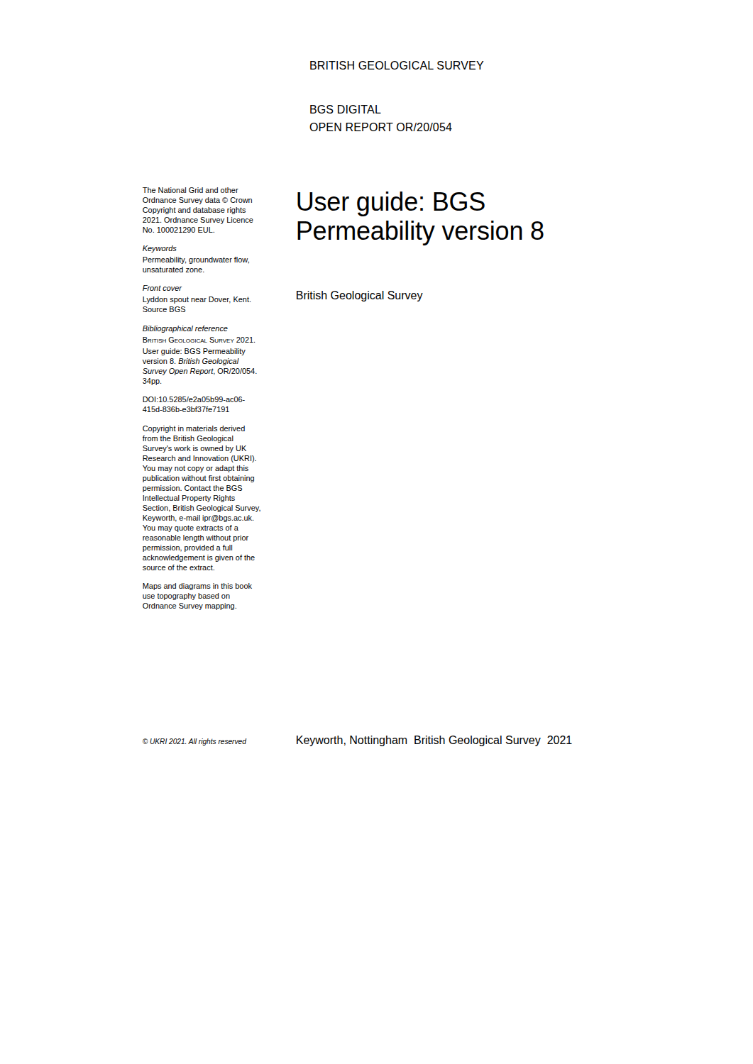BRITISH GEOLOGICAL SURVEY
BGS DIGITAL
OPEN REPORT OR/20/054
The National Grid and other Ordnance Survey data © Crown Copyright and database rights 2021. Ordnance Survey Licence No. 100021290 EUL.
Keywords
Permeability, groundwater flow, unsaturated zone.
Front cover
Lyddon spout near Dover, Kent. Source BGS
Bibliographical reference
British Geological Survey 2021.
User guide: BGS Permeability version 8. British Geological Survey Open Report, OR/20/054. 34pp.
DOI:10.5285/e2a05b99-ac06-415d-836b-e3bf37fe7191
Copyright in materials derived from the British Geological Survey's work is owned by UK Research and Innovation (UKRI). You may not copy or adapt this publication without first obtaining permission. Contact the BGS Intellectual Property Rights Section, British Geological Survey, Keyworth, e-mail ipr@bgs.ac.uk. You may quote extracts of a reasonable length without prior permission, provided a full acknowledgement is given of the source of the extract.
Maps and diagrams in this book use topography based on Ordnance Survey mapping.
User guide: BGS Permeability version 8
British Geological Survey
© UKRI 2021. All rights reserved
Keyworth, Nottingham British Geological Survey 2021